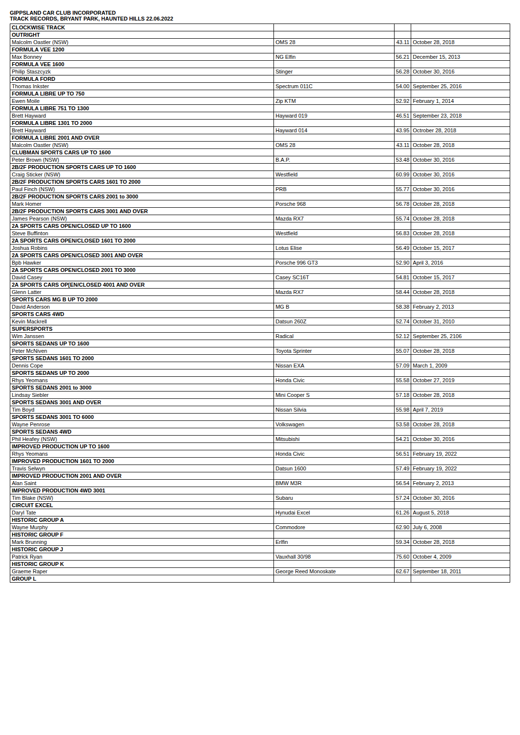GIPPSLAND CAR CLUB INCORPORATED
TRACK RECORDS, BRYANT PARK, HAUNTED HILLS 22.06.2022
| CLOCKWISE TRACK | | | |
| OUTRIGHT | | | |
| Malcolm Oastler (NSW) | OMS 28 | 43.11 | October 28, 2018 |
| FORMULA VEE 1200 | | | |
| Max Bonney | NG Elfin | 56.21 | December 15, 2013 |
| FORMULA VEE 1600 | | | |
| Philip Staszcyzk | Stinger | 56.28 | October 30, 2016 |
| FORMULA FORD | | | |
| Thomas Inkster | Spectrum 011C | 54.00 | September 25, 2016 |
| FORMULA LIBRE UP TO 750 | | | |
| Ewen Moile | Zip KTM | 52.92 | February 1, 2014 |
| FORMULA LIBRE 751 TO 1300 | | | |
| Brett Hayward | Hayward 019 | 46.51 | September 23, 2018 |
| FORMULA LIBRE 1301 TO 2000 | | | |
| Brett Hayward | Hayward 014 | 43.95 | Octrober 28, 2018 |
| FORMULA LIBRE 2001 AND OVER | | | |
| Malcolm Oastler (NSW) | OMS 28 | 43.11 | October 28, 2018 |
| CLUBMAN SPORTS CARS UP TO 1600 | | | |
| Peter Brown (NSW) | B.A.P. | 53.48 | October 30, 2016 |
| 2B/2F PRODUCTION SPORTS CARS UP TO 1600 | | | |
| Craig Sticker (NSW) | Westfield | 60.99 | October 30, 2016 |
| 2B/2F PRODUCTION SPORTS CARS 1601 TO 2000 | | | |
| Paul Finch (NSW) | PRB | 55.77 | October 30, 2016 |
| 2B/2F PRODUCTION SPORTS CARS 2001 to 3000 | | | |
| Mark Homer | Porsche 968 | 56.78 | October 28, 2018 |
| 2B/2F PRODUCTION SPORTS CARS 3001 AND OVER | | | |
| James Pearson (NSW) | Mazda RX7 | 55.74 | October 28, 2018 |
| 2A SPORTS CARS OPEN/CLOSED UP TO 1600 | | | |
| Steve Buffinton | Westfield | 56.83 | October 28, 2018 |
| 2A SPORTS CARS OPEN/CLOSED 1601 TO 2000 | | | |
| Joshua Robins | Lotus Elise | 56.49 | October 15, 2017 |
| 2A SPORTS CARS OPEN/CLOSED 3001 AND OVER | | | |
| Bpb Hawker | Porsche 996 GT3 | 52.90 | April 3, 2016 |
| 2A SPORTS CARS OPEN/CLOSED 2001 TO 3000 | | | |
| David Casey | Casey SC16T | 54.81 | October 15, 2017 |
| 2A SPORTS CARS OP[EN/CLOSED 4001 AND OVER | | | |
| Glenn Latter | Mazda RX7 | 58.44 | October 28, 2018 |
| SPORTS CARS MG B UP TO 2000 | | | |
| David Anderson | MG B | 58.38 | February 2, 2013 |
| SPORTS CARS 4WD | | | |
| Kevin Mackrell | Datsun 260Z | 52.74 | October 31, 2010 |
| SUPERSPORTS | | | |
| Wim Janssen | Radical | 52.12 | September 25, 2106 |
| SPORTS SEDANS UP TO 1600 | | | |
| Peter McNiven | Toyota Sprinter | 55.07 | October 28, 2018 |
| SPORTS SEDANS 1601 TO 2000 | | | |
| Dennis Cope | Nissan EXA | 57.09 | March 1, 2009 |
| SPORTS SEDANS UP TO 2000 | | | |
| Rhys Yeomans | Honda Civic | 55.58 | October 27, 2019 |
| SPORTS SEDANS 2001 to 3000 | | | |
| Lindsay Siebler | Mini Cooper S | 57.18 | October 28, 2018 |
| SPORTS SEDANS 3001 AND OVER | | | |
| Tim Boyd | Nissan Silvia | 55.98 | April 7, 2019 |
| SPORTS SEDANS 3001 TO 6000 | | | |
| Wayne Penrose | Volkswagen | 53.58 | October 28, 2018 |
| SPORTS SEDANS 4WD | | | |
| Phil Heafey (NSW) | Mitsubishi | 54.21 | October 30, 2016 |
| IMPROVED PRODUCTION UP TO 1600 | | | |
| Rhys Yeomans | Honda Civic | 56.51 | February 19, 2022 |
| IMPROVED PRODUCTION 1601 TO 2000 | | | |
| Travis Selwyn | Datsun 1600 | 57.49 | February 19, 2022 |
| IMPROVED PRODUCTION 2001 AND OVER | | | |
| Alan Saint | BMW M3R | 56.54 | February 2, 2013 |
| IMPROVED PRODUCTION 4WD 3001 | | | |
| Tim Blake (NSW) | Subaru | 57.24 | October 30, 2016 |
| CIRCUIT EXCEL | | | |
| Daryl Tate | Hynudai Excel | 61.26 | August 5, 2018 |
| HISTORIC GROUP A | | | |
| Wayne Murphy | Commodore | 62.90 | July 6, 2008 |
| HISTORIC GROUP F | | | |
| Mark Brunning | Erlfin | 59.34 | October 28, 2018 |
| HISTORIC GROUP J | | | |
| Patrick Ryan | Vauxhall 30/98 | 75.60 | October 4, 2009 |
| HISTORIC GROUP K | | | |
| Graeme Raper | George Reed Monoskate | 62.67 | September 18, 2011 |
| GROUP L | | | |